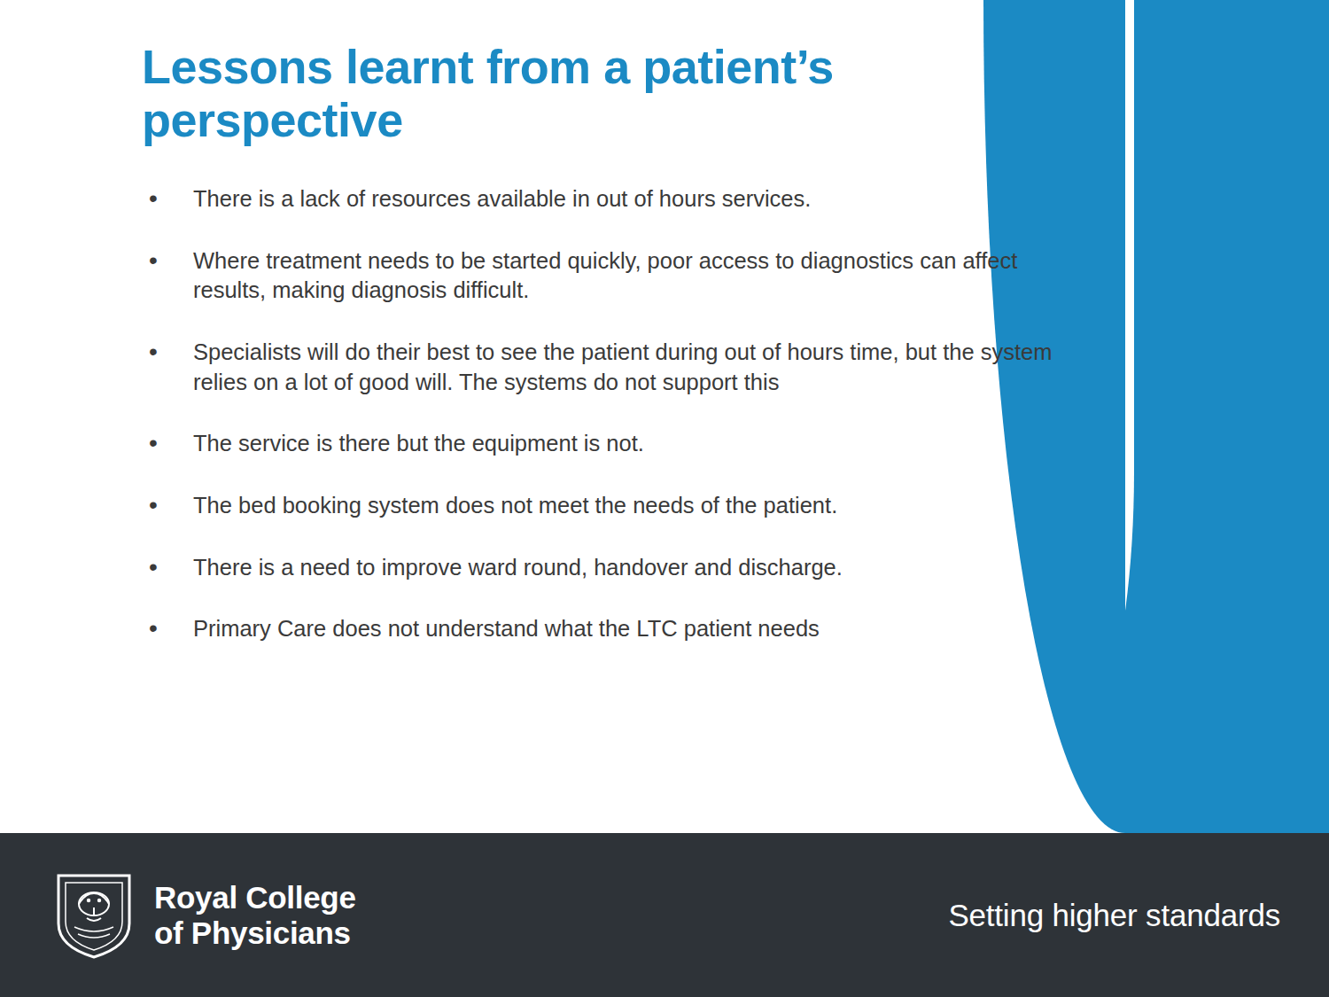Lessons learnt from a patient’s perspective
There is a lack of resources available in out of hours services.
Where treatment needs to be started quickly, poor access to diagnostics can affect results, making diagnosis difficult.
Specialists will do their best to see the patient during out of hours time, but the system relies on a lot of good will. The systems do not support this
The service is there but the equipment is not.
The bed booking system does not meet the needs of the patient.
There is a need to improve ward round, handover and discharge.
Primary Care does not understand what the LTC patient needs
Royal College
of Physicians
Setting higher standards